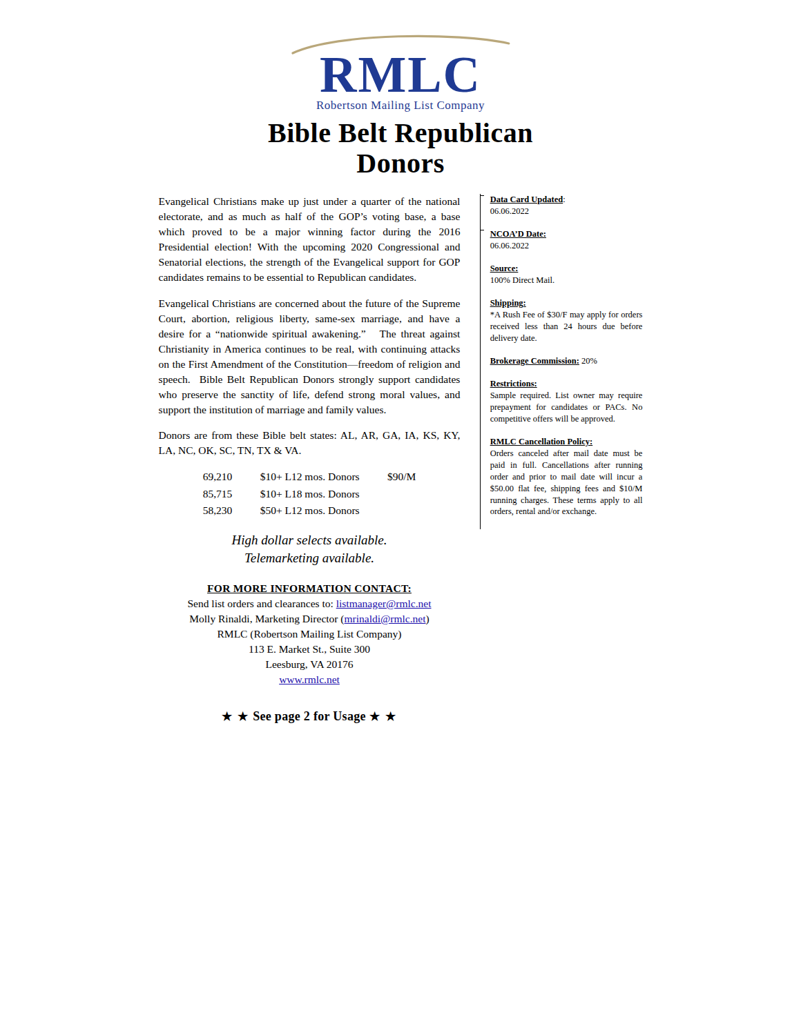RMLC
Robertson Mailing List Company
Bible Belt Republican
Donors
Evangelical Christians make up just under a quarter of the national electorate, and as much as half of the GOP’s voting base, a base which proved to be a major winning factor during the 2016 Presidential election! With the upcoming 2020 Congressional and Senatorial elections, the strength of the Evangelical support for GOP candidates remains to be essential to Republican candidates.
Evangelical Christians are concerned about the future of the Supreme Court, abortion, religious liberty, same-sex marriage, and have a desire for a “nationwide spiritual awakening.” The threat against Christianity in America continues to be real, with continuing attacks on the First Amendment of the Constitution—freedom of religion and speech. Bible Belt Republican Donors strongly support candidates who preserve the sanctity of life, defend strong moral values, and support the institution of marriage and family values.
Donors are from these Bible belt states: AL, AR, GA, IA, KS, KY, LA, NC, OK, SC, TN, TX & VA.
| 69,210 | $10+ L12 mos. Donors | $90/M |
| 85,715 | $10+ L18 mos. Donors | |
| 58,230 | $50+ L12 mos. Donors | |
High dollar selects available.
Telemarketing available.
FOR MORE INFORMATION CONTACT:
Send list orders and clearances to: listmanager@rmlc.net
Molly Rinaldi, Marketing Director (mrinaldi@rmlc.net)
RMLC (Robertson Mailing List Company)
113 E. Market St., Suite 300
Leesburg, VA 20176
www.rmlc.net
★ ★ See page 2 for Usage ★ ★
Data Card Updated:
06.06.2022
NCOA’D Date:
06.06.2022
Source:
100% Direct Mail.
Shipping:
*A Rush Fee of $30/F may apply for orders received less than 24 hours due before delivery date.
Brokerage Commission: 20%
Restrictions:
Sample required. List owner may require prepayment for candidates or PACs. No competitive offers will be approved.
RMLC Cancellation Policy:
Orders canceled after mail date must be paid in full. Cancellations after running order and prior to mail date will incur a $50.00 flat fee, shipping fees and $10/M running charges. These terms apply to all orders, rental and/or exchange.